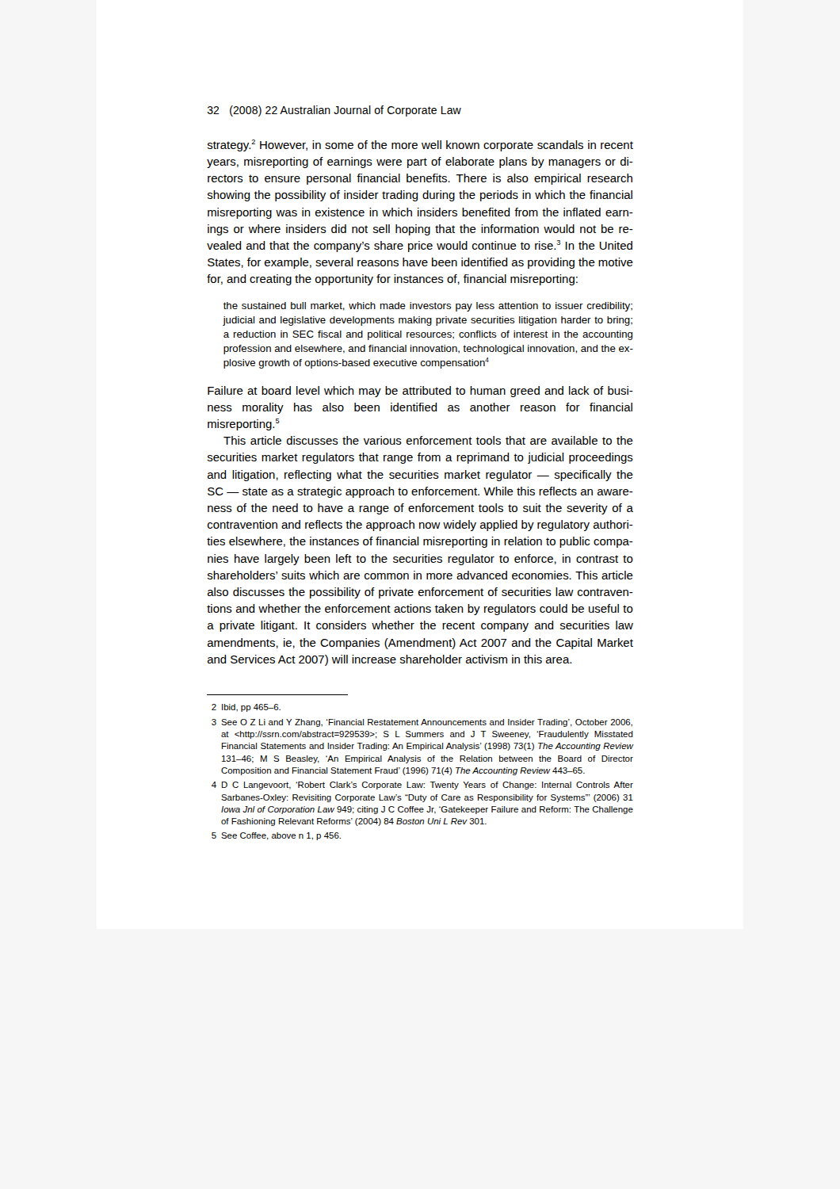32 (2008) 22 Australian Journal of Corporate Law
strategy.2 However, in some of the more well known corporate scandals in recent years, misreporting of earnings were part of elaborate plans by managers or directors to ensure personal financial benefits. There is also empirical research showing the possibility of insider trading during the periods in which the financial misreporting was in existence in which insiders benefited from the inflated earnings or where insiders did not sell hoping that the information would not be revealed and that the company’s share price would continue to rise.3 In the United States, for example, several reasons have been identified as providing the motive for, and creating the opportunity for instances of, financial misreporting:
the sustained bull market, which made investors pay less attention to issuer credibility; judicial and legislative developments making private securities litigation harder to bring; a reduction in SEC fiscal and political resources; conflicts of interest in the accounting profession and elsewhere, and financial innovation, technological innovation, and the explosive growth of options-based executive compensation4
Failure at board level which may be attributed to human greed and lack of business morality has also been identified as another reason for financial misreporting.5
This article discusses the various enforcement tools that are available to the securities market regulators that range from a reprimand to judicial proceedings and litigation, reflecting what the securities market regulator — specifically the SC — state as a strategic approach to enforcement. While this reflects an awareness of the need to have a range of enforcement tools to suit the severity of a contravention and reflects the approach now widely applied by regulatory authorities elsewhere, the instances of financial misreporting in relation to public companies have largely been left to the securities regulator to enforce, in contrast to shareholders’ suits which are common in more advanced economies. This article also discusses the possibility of private enforcement of securities law contraventions and whether the enforcement actions taken by regulators could be useful to a private litigant. It considers whether the recent company and securities law amendments, ie, the Companies (Amendment) Act 2007 and the Capital Market and Services Act 2007) will increase shareholder activism in this area.
2 Ibid, pp 465–6.
3 See O Z Li and Y Zhang, ‘Financial Restatement Announcements and Insider Trading’, October 2006, at <http://ssrn.com/abstract=929539>; S L Summers and J T Sweeney, ‘Fraudulently Misstated Financial Statements and Insider Trading: An Empirical Analysis’ (1998) 73(1) The Accounting Review 131–46; M S Beasley, ‘An Empirical Analysis of the Relation between the Board of Director Composition and Financial Statement Fraud’ (1996) 71(4) The Accounting Review 443–65.
4 D C Langevoort, ‘Robert Clark’s Corporate Law: Twenty Years of Change: Internal Controls After Sarbanes-Oxley: Revisiting Corporate Law’s “Duty of Care as Responsibility for Systems”’ (2006) 31 Iowa Jnl of Corporation Law 949; citing J C Coffee Jr, ‘Gatekeeper Failure and Reform: The Challenge of Fashioning Relevant Reforms’ (2004) 84 Boston Uni L Rev 301.
5 See Coffee, above n 1, p 456.